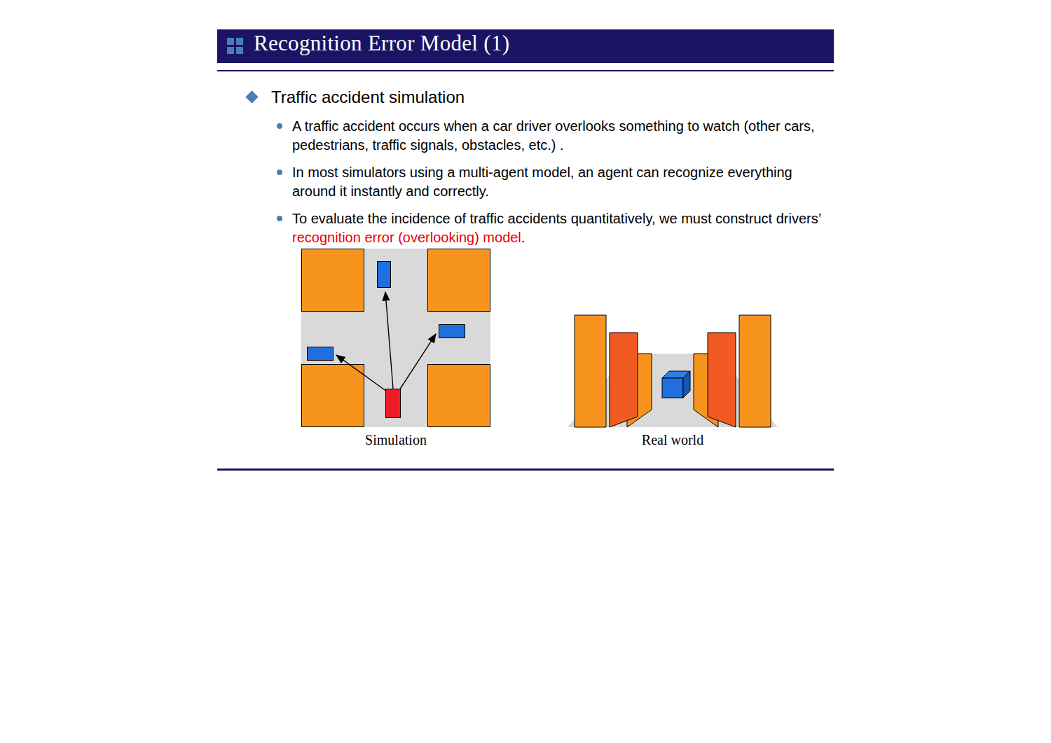Recognition Error Model (1)
Traffic accident simulation
A traffic accident occurs when a car driver overlooks something to watch (other cars, pedestrians, traffic signals, obstacles, etc.) .
In most simulators using a multi-agent model, an agent can recognize everything around it instantly and correctly.
To evaluate the incidence of traffic accidents quantitatively, we must construct drivers’ recognition error (overlooking) model.
Simulation
Real world